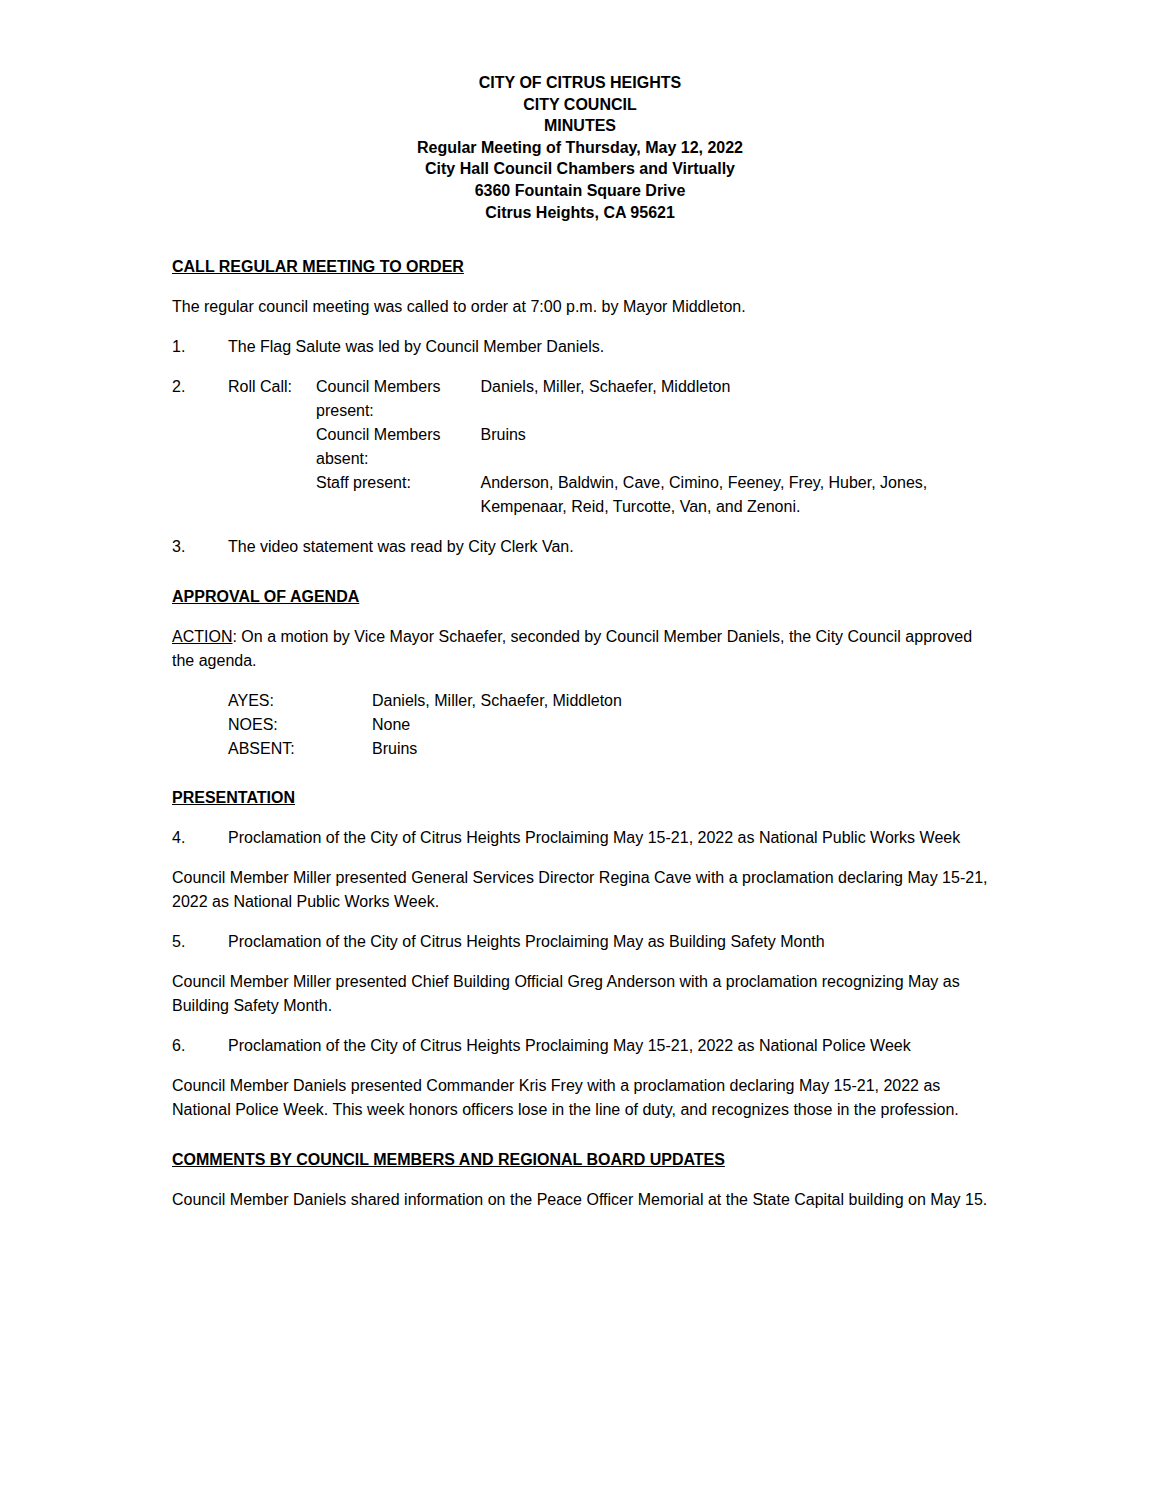CITY OF CITRUS HEIGHTS
CITY COUNCIL
MINUTES
Regular Meeting of Thursday, May 12, 2022
City Hall Council Chambers and Virtually
6360 Fountain Square Drive
Citrus Heights, CA 95621
CALL REGULAR MEETING TO ORDER
The regular council meeting was called to order at 7:00 p.m. by Mayor Middleton.
1.
The Flag Salute was led by Council Member Daniels.
2.
Roll Call:
| Council Members present: | Daniels, Miller, Schaefer, Middleton |
| Council Members absent: | Bruins |
| Staff present: | Anderson, Baldwin, Cave, Cimino, Feeney, Frey, Huber, Jones, Kempenaar, Reid, Turcotte, Van, and Zenoni. |
3.
The video statement was read by City Clerk Van.
APPROVAL OF AGENDA
ACTION: On a motion by Vice Mayor Schaefer, seconded by Council Member Daniels, the City Council approved the agenda.
| AYES: | Daniels, Miller, Schaefer, Middleton |
| NOES: | None |
| ABSENT: | Bruins |
PRESENTATION
4.
Proclamation of the City of Citrus Heights Proclaiming May 15-21, 2022 as National Public Works Week
Council Member Miller presented General Services Director Regina Cave with a proclamation declaring May 15-21, 2022 as National Public Works Week.
5.
Proclamation of the City of Citrus Heights Proclaiming May as Building Safety Month
Council Member Miller presented Chief Building Official Greg Anderson with a proclamation recognizing May as Building Safety Month.
6.
Proclamation of the City of Citrus Heights Proclaiming May 15-21, 2022 as National Police Week
Council Member Daniels presented Commander Kris Frey with a proclamation declaring May 15-21, 2022 as National Police Week. This week honors officers lose in the line of duty, and recognizes those in the profession.
COMMENTS BY COUNCIL MEMBERS AND REGIONAL BOARD UPDATES
Council Member Daniels shared information on the Peace Officer Memorial at the State Capital building on May 15.